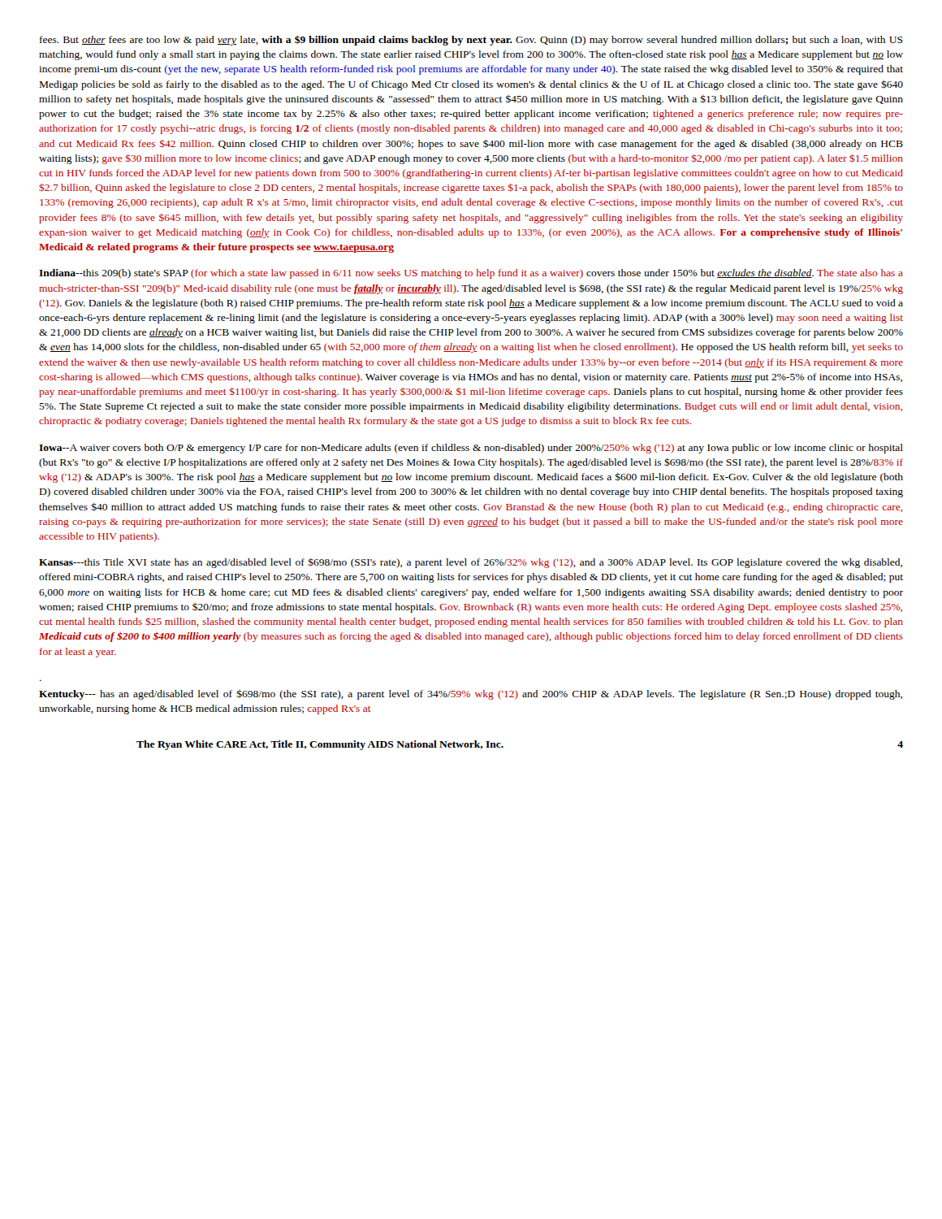fees. But other fees are too low & paid very late, with a $9 billion unpaid claims backlog by next year. Gov. Quinn (D) may borrow several hundred million dollars; but such a loan, with US matching, would fund only a small start in paying the claims down. The state earlier raised CHIP's level from 200 to 300%. The often-closed state risk pool has a Medicare supplement but no low income premi-um dis-count (yet the new, separate US health reform-funded risk pool premiums are affordable for many under 40). The state raised the wkg disabled level to 350% & required that Medigap policies be sold as fairly to the disabled as to the aged. The U of Chicago Med Ctr closed its women's & dental clinics & the U of IL at Chicago closed a clinic too. The state gave $640 million to safety net hospitals, made hospitals give the uninsured discounts & "assessed" them to attract $450 million more in US matching. With a $13 billion deficit, the legislature gave Quinn power to cut the budget; raised the 3% state income tax by 2.25% & also other taxes; re-quired better applicant income verification; tightened a generics preference rule; now requires pre-authorization for 17 costly psychi--atric drugs, is forcing 1/2 of clients (mostly non-disabled parents & children) into managed care and 40,000 aged & disabled in Chi-cago's suburbs into it too; and cut Medicaid Rx fees $42 million. Quinn closed CHIP to children over 300%; hopes to save $400 mil-lion more with case management for the aged & disabled (38,000 already on HCB waiting lists); gave $30 million more to low income clinics; and gave ADAP enough money to cover 4,500 more clients (but with a hard-to-monitor $2,000 /mo per patient cap). A later $1.5 million cut in HIV funds forced the ADAP level for new patients down from 500 to 300% (grandfathering-in current clients) Af-ter bi-partisan legislative committees couldn't agree on how to cut Medicaid $2.7 billion, Quinn asked the legislature to close 2 DD centers, 2 mental hospitals, increase cigarette taxes $1-a pack, abolish the SPAPs (with 180,000 paients), lower the parent level from 185% to 133% (removing 26,000 recipients), cap adult R x's at 5/mo, limit chiropractor visits, end adult dental coverage & elective C-sections, impose monthly limits on the number of covered Rx's, .cut provider fees 8% (to save $645 million, with few details yet, but possibly sparing safety net hospitals, and "aggressively" culling ineligibles from the rolls. Yet the state's seeking an eligibility expan-sion waiver to get Medicaid matching (only in Cook Co) for childless, non-disabled adults up to 133%, (or even 200%), as the ACA allows. For a comprehensive study of Illinois' Medicaid & related programs & their future prospects see www.taepusa.org
Indiana--this 209(b) state's SPAP (for which a state law passed in 6/11 now seeks US matching to help fund it as a waiver) covers those under 150% but excludes the disabled. The state also has a much-stricter-than-SSI "209(b)" Med-icaid disability rule (one must be fatally or incurably ill). The aged/disabled level is $698, (the SSI rate) & the regular Medicaid parent level is 19%/25% wkg ('12). Gov. Daniels & the legislature (both R) raised CHIP premiums. The pre-health reform state risk pool has a Medicare supplement & a low income premium discount. The ACLU sued to void a once-each-6-yrs denture replacement & re-lining limit (and the legislature is considering a once-every-5-years eyeglasses replacing limit). ADAP (with a 300% level) may soon need a waiting list & 21,000 DD clients are already on a HCB waiver waiting list, but Daniels did raise the CHIP level from 200 to 300%. A waiver he secured from CMS subsidizes coverage for parents below 200% & even has 14,000 slots for the childless, non-disabled under 65 (with 52,000 more of them already on a waiting list when he closed enrollment). He opposed the US health reform bill, yet seeks to extend the waiver & then use newly-available US health reform matching to cover all childless non-Medicare adults under 133% by--or even before --2014 (but only if its HSA requirement & more cost-sharing is allowed—which CMS questions, although talks continue). Waiver coverage is via HMOs and has no dental, vision or maternity care. Patients must put 2%-5% of income into HSAs, pay near-unaffordable premiums and meet $1100/yr in cost-sharing. It has yearly $300,000/& $1 mil-lion lifetime coverage caps. Daniels plans to cut hospital, nursing home & other provider fees 5%. The State Supreme Ct rejected a suit to make the state consider more possible impairments in Medicaid disability eligibility determinations. Budget cuts will end or limit adult dental, vision, chiropractic & podiatry coverage; Daniels tightened the mental health Rx formulary & the state got a US judge to dismiss a suit to block Rx fee cuts.
Iowa--A waiver covers both O/P & emergency I/P care for non-Medicare adults (even if childless & non-disabled) under 200%/250% wkg ('12) at any Iowa public or low income clinic or hospital (but Rx's "to go" & elective I/P hospitalizations are offered only at 2 safety net Des Moines & Iowa City hospitals). The aged/disabled level is $698/mo (the SSI rate), the parent level is 28%/83% if wkg ('12) & ADAP's is 300%. The risk pool has a Medicare supplement but no low income premium discount. Medicaid faces a $600 mil-lion deficit. Ex-Gov. Culver & the old legislature (both D) covered disabled children under 300% via the FOA, raised CHIP's level from 200 to 300% & let children with no dental coverage buy into CHIP dental benefits. The hospitals proposed taxing themselves $40 million to attract added US matching funds to raise their rates & meet other costs. Gov Branstad & the new House (both R) plan to cut Medicaid (e.g., ending chiropractic care, raising co-pays & requiring pre-authorization for more services); the state Senate (still D) even agreed to his budget (but it passed a bill to make the US-funded and/or the state's risk pool more accessible to HIV patients).
Kansas---this Title XVI state has an aged/disabled level of $698/mo (SSI's rate), a parent level of 26%/32% wkg ('12), and a 300% ADAP level. Its GOP legislature covered the wkg disabled, offered mini-COBRA rights, and raised CHIP's level to 250%. There are 5,700 on waiting lists for services for phys disabled & DD clients, yet it cut home care funding for the aged & disabled; put 6,000 more on waiting lists for HCB & home care; cut MD fees & disabled clients' caregivers' pay, ended welfare for 1,500 indigents awaiting SSA disability awards; denied dentistry to poor women; raised CHIP premiums to $20/mo; and froze admissions to state mental hospitals. Gov. Brownback (R) wants even more health cuts: He ordered Aging Dept. employee costs slashed 25%, cut mental health funds $25 million, slashed the community mental health center budget, proposed ending mental health services for 850 families with troubled children & told his Lt. Gov. to plan Medicaid cuts of $200 to $400 million yearly (by measures such as forcing the aged & disabled into managed care), although public objections forced him to delay forced enrollment of DD clients for at least a year.
.
Kentucky--- has an aged/disabled level of $698/mo (the SSI rate), a parent level of 34%/59% wkg ('12) and 200% CHIP & ADAP levels. The legislature (R Sen.;D House) dropped tough, unworkable, nursing home & HCB medical admission rules; capped Rx's at
The Ryan White CARE Act, Title II, Community AIDS National Network, Inc. 4